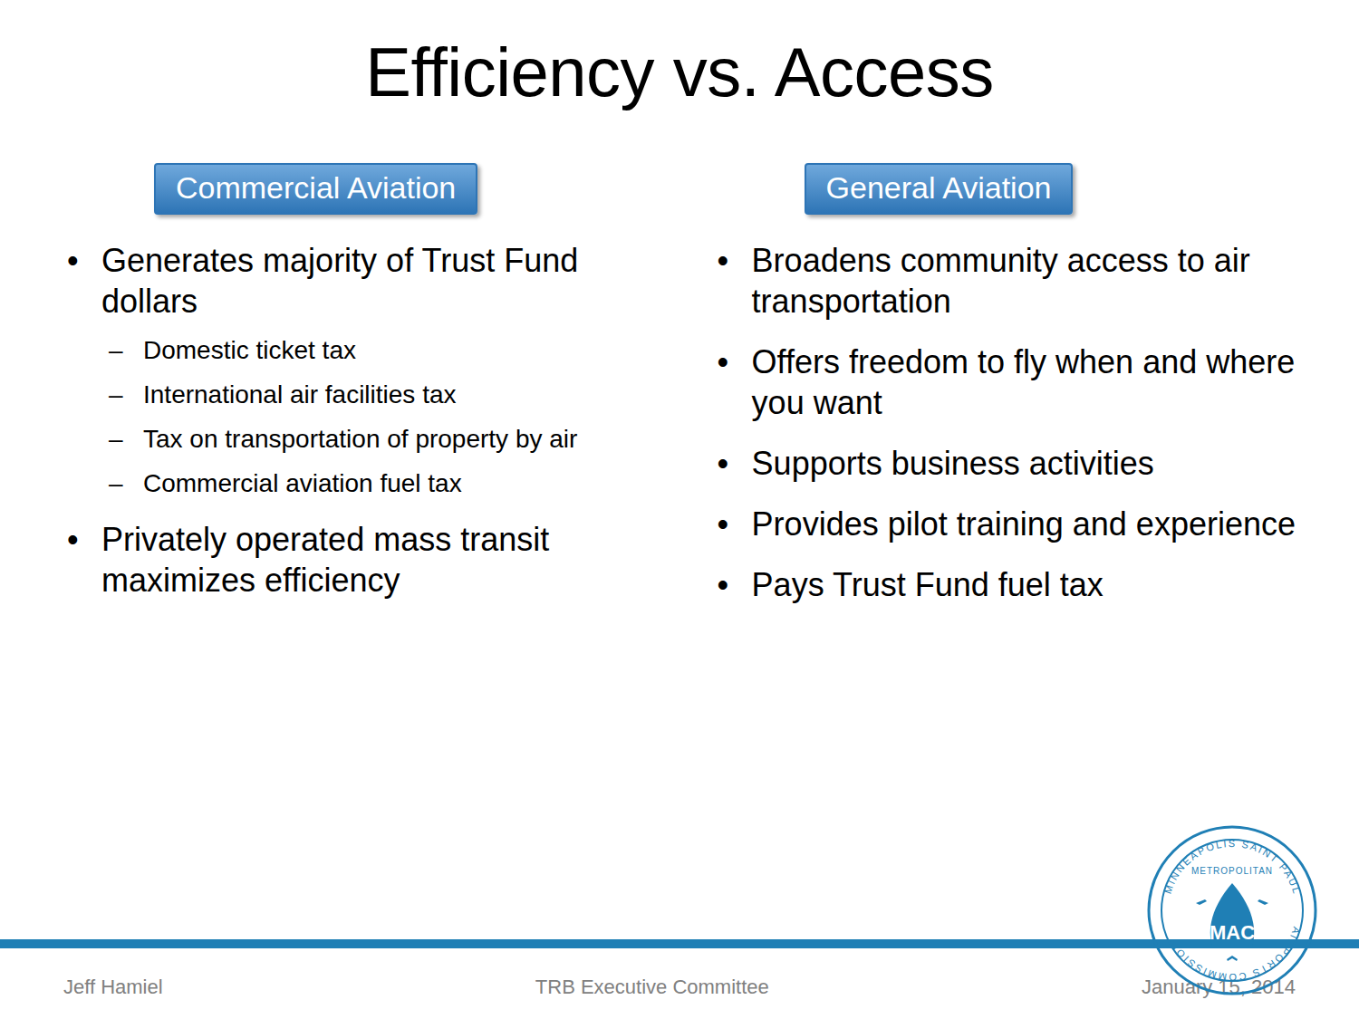Efficiency vs. Access
Commercial Aviation
Generates majority of Trust Fund dollars
Domestic ticket tax
International air facilities tax
Tax on transportation of property by air
Commercial aviation fuel tax
Privately operated mass transit maximizes efficiency
General Aviation
Broadens community access to air transportation
Offers freedom to fly when and where you want
Supports business activities
Provides pilot training and experience
Pays Trust Fund fuel tax
Jeff Hamiel TRB Executive Committee January 15, 2014
MINNEAPOLIS SAINT PAUL AIRPORTS COMMISSION METROPOLITAN MAC